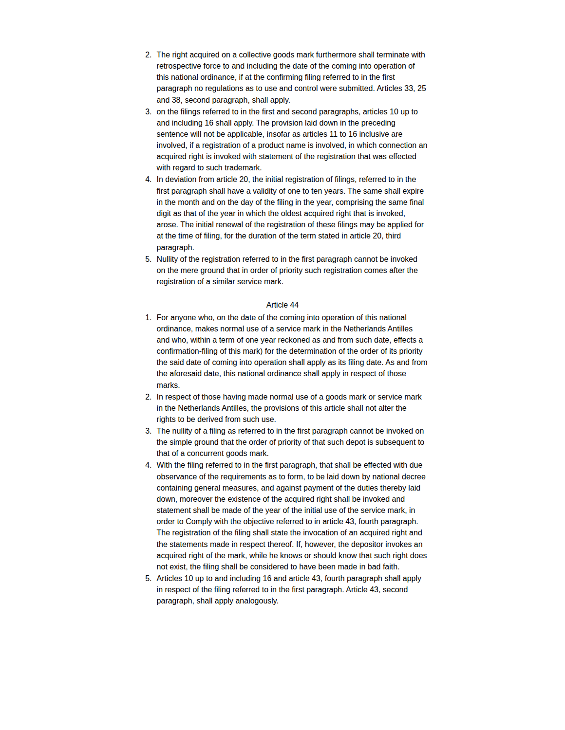The right acquired on a collective goods mark furthermore shall terminate with retrospective force to and including the date of the coming into operation of this national ordinance, if at the confirming filing referred to in the first paragraph no regulations as to use and control were submitted. Articles 33, 25 and 38, second paragraph, shall apply.
on the filings referred to in the first and second paragraphs, articles 10 up to and including 16 shall apply. The provision laid down in the preceding sentence will not be applicable, insofar as articles 11 to 16 inclusive are involved, if a registration of a product name is involved, in which connection an acquired right is invoked with statement of the registration that was effected with regard to such trademark.
In deviation from article 20, the initial registration of filings, referred to in the first paragraph shall have a validity of one to ten years. The same shall expire in the month and on the day of the filing in the year, comprising the same final digit as that of the year in which the oldest acquired right that is invoked, arose. The initial renewal of the registration of these filings may be applied for at the time of filing, for the duration of the term stated in article 20, third paragraph.
Nullity of the registration referred to in the first paragraph cannot be invoked on the mere ground that in order of priority such registration comes after the registration of a similar service mark.
Article 44
For anyone who, on the date of the coming into operation of this national ordinance, makes normal use of a service mark in the Netherlands Antilles and who, within a term of one year reckoned as and from such date, effects a confirmation-filing of this mark) for the determination of the order of its priority the said date of coming into operation shall apply as its filing date. As and from the aforesaid date, this national ordinance shall apply in respect of those marks.
In respect of those having made normal use of a goods mark or service mark in the Netherlands Antilles, the provisions of this article shall not alter the rights to be derived from such use.
The nullity of a filing as referred to in the first paragraph cannot be invoked on the simple ground that the order of priority of that such depot is subsequent to that of a concurrent goods mark.
With the filing referred to in the first paragraph, that shall be effected with due observance of the requirements as to form, to be laid down by national decree containing general measures, and against payment of the duties thereby laid down, moreover the existence of the acquired right shall be invoked and statement shall be made of the year of the initial use of the service mark, in order to Comply with the objective referred to in article 43, fourth paragraph. The registration of the filing shall state the invocation of an acquired right and the statements made in respect thereof. If, however, the depositor invokes an acquired right of the mark, while he knows or should know that such right does not exist, the filing shall be considered to have been made in bad faith.
Articles 10 up to and including 16 and article 43, fourth paragraph shall apply in respect of the filing referred to in the first paragraph. Article 43, second paragraph, shall apply analogously.